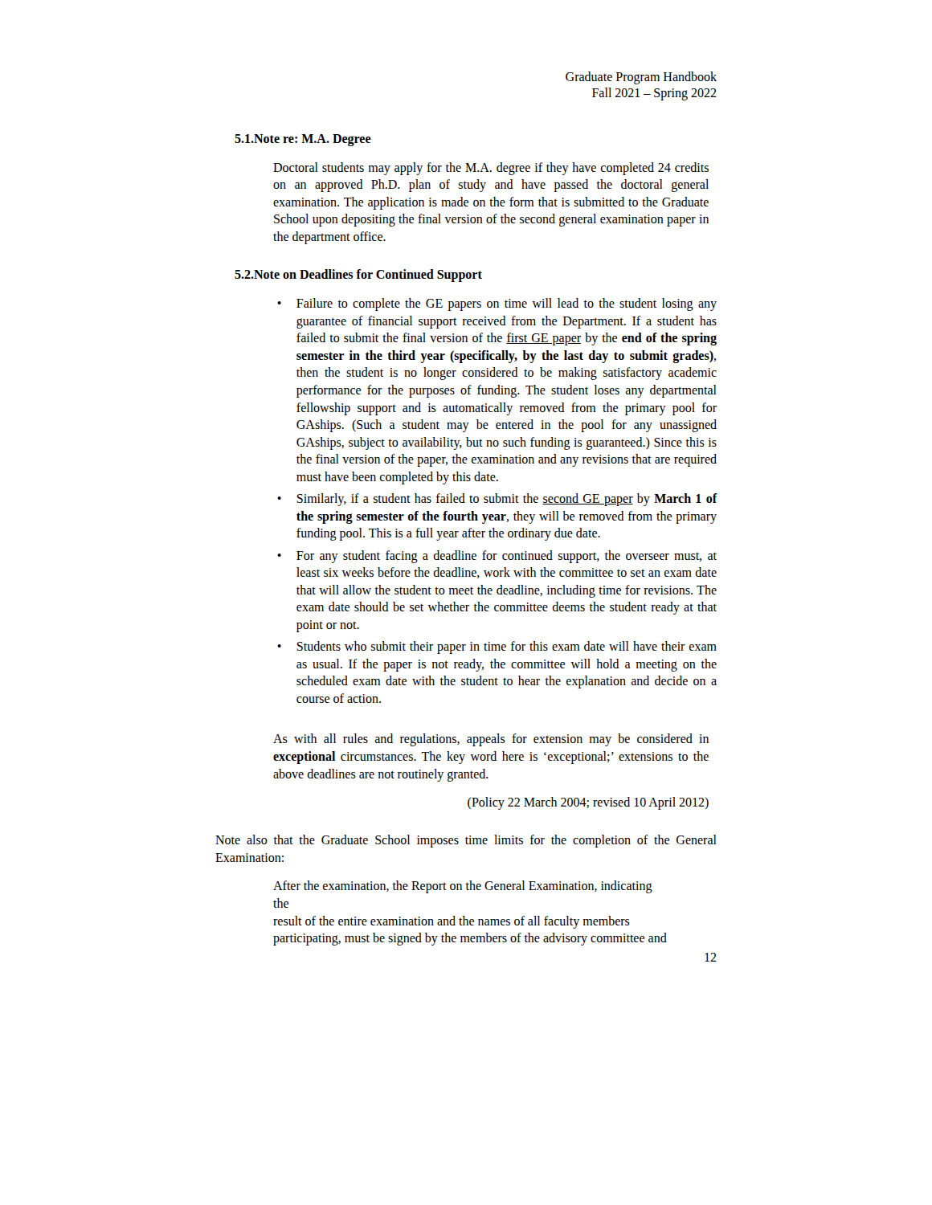Graduate Program Handbook
Fall 2021 – Spring 2022
5.1.Note re: M.A. Degree
Doctoral students may apply for the M.A. degree if they have completed 24 credits on an approved Ph.D. plan of study and have passed the doctoral general examination. The application is made on the form that is submitted to the Graduate School upon depositing the final version of the second general examination paper in the department office.
5.2.Note on Deadlines for Continued Support
Failure to complete the GE papers on time will lead to the student losing any guarantee of financial support received from the Department. If a student has failed to submit the final version of the first GE paper by the end of the spring semester in the third year (specifically, by the last day to submit grades), then the student is no longer considered to be making satisfactory academic performance for the purposes of funding. The student loses any departmental fellowship support and is automatically removed from the primary pool for GAships. (Such a student may be entered in the pool for any unassigned GAships, subject to availability, but no such funding is guaranteed.) Since this is the final version of the paper, the examination and any revisions that are required must have been completed by this date.
Similarly, if a student has failed to submit the second GE paper by March 1 of the spring semester of the fourth year, they will be removed from the primary funding pool. This is a full year after the ordinary due date.
For any student facing a deadline for continued support, the overseer must, at least six weeks before the deadline, work with the committee to set an exam date that will allow the student to meet the deadline, including time for revisions. The exam date should be set whether the committee deems the student ready at that point or not.
Students who submit their paper in time for this exam date will have their exam as usual. If the paper is not ready, the committee will hold a meeting on the scheduled exam date with the student to hear the explanation and decide on a course of action.
As with all rules and regulations, appeals for extension may be considered in exceptional circumstances. The key word here is ‘exceptional;’ extensions to the above deadlines are not routinely granted.
(Policy 22 March 2004; revised 10 April 2012)
Note also that the Graduate School imposes time limits for the completion of the General Examination:
After the examination, the Report on the General Examination, indicating the
result of the entire examination and the names of all faculty members
participating, must be signed by the members of the advisory committee and
12